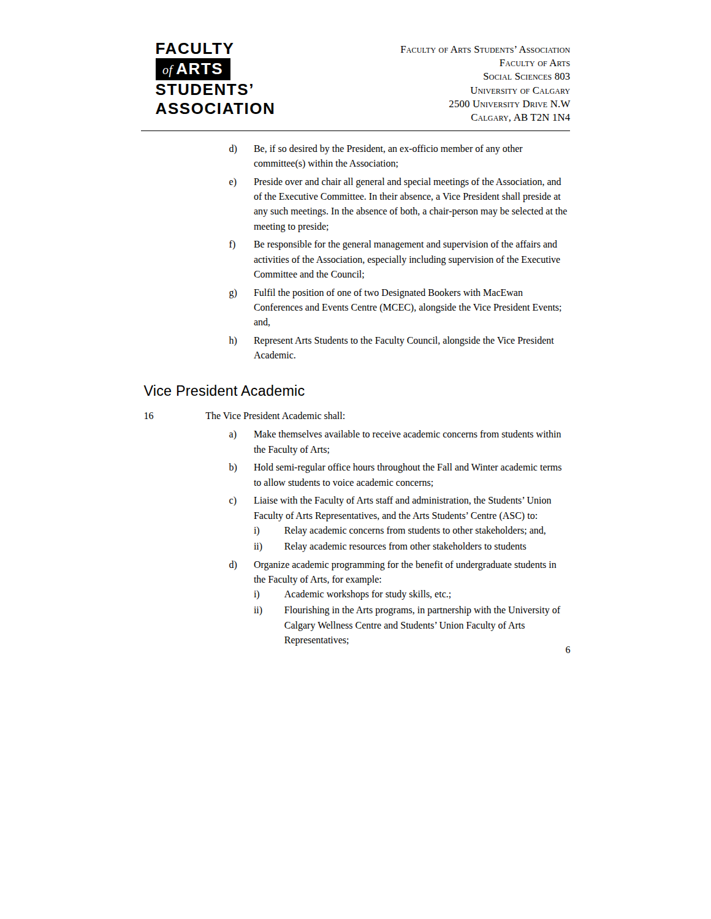FACULTY
of ARTS
STUDENTS’ ASSOCIATION
Faculty of Arts Students’ Association
Faculty of Arts
Social Sciences 803
University of Calgary
2500 University Drive N.W
Calgary, AB T2N 1N4
d) Be, if so desired by the President, an ex-officio member of any other committee(s) within the Association;
e) Preside over and chair all general and special meetings of the Association, and of the Executive Committee. In their absence, a Vice President shall preside at any such meetings. In the absence of both, a chair-person may be selected at the meeting to preside;
f) Be responsible for the general management and supervision of the affairs and activities of the Association, especially including supervision of the Executive Committee and the Council;
g) Fulfil the position of one of two Designated Bookers with MacEwan Conferences and Events Centre (MCEC), alongside the Vice President Events; and,
h) Represent Arts Students to the Faculty Council, alongside the Vice President Academic.
Vice President Academic
16
The Vice President Academic shall:
a) Make themselves available to receive academic concerns from students within the Faculty of Arts;
b) Hold semi-regular office hours throughout the Fall and Winter academic terms to allow students to voice academic concerns;
c) Liaise with the Faculty of Arts staff and administration, the Students’ Union Faculty of Arts Representatives, and the Arts Students’ Centre (ASC) to:
i) Relay academic concerns from students to other stakeholders; and,
ii) Relay academic resources from other stakeholders to students
d) Organize academic programming for the benefit of undergraduate students in the Faculty of Arts, for example:
i) Academic workshops for study skills, etc.;
ii) Flourishing in the Arts programs, in partnership with the University of Calgary Wellness Centre and Students’ Union Faculty of Arts Representatives;
6